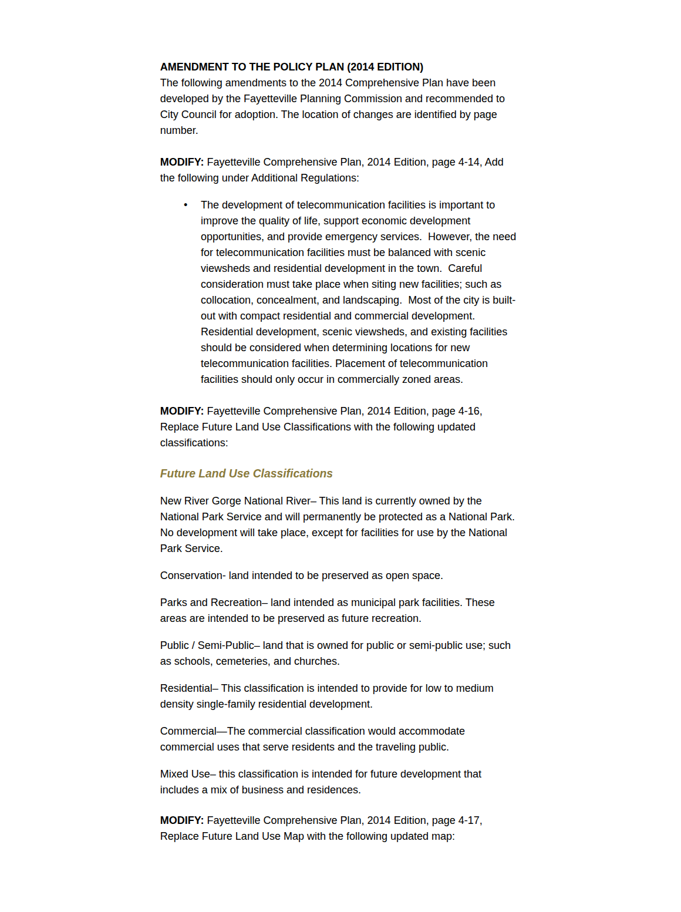AMENDMENT TO THE POLICY PLAN (2014 EDITION)
The following amendments to the 2014 Comprehensive Plan have been developed by the Fayetteville Planning Commission and recommended to City Council for adoption. The location of changes are identified by page number.
MODIFY: Fayetteville Comprehensive Plan, 2014 Edition, page 4-14, Add the following under Additional Regulations:
The development of telecommunication facilities is important to improve the quality of life, support economic development opportunities, and provide emergency services. However, the need for telecommunication facilities must be balanced with scenic viewsheds and residential development in the town. Careful consideration must take place when siting new facilities; such as collocation, concealment, and landscaping. Most of the city is built-out with compact residential and commercial development. Residential development, scenic viewsheds, and existing facilities should be considered when determining locations for new telecommunication facilities. Placement of telecommunication facilities should only occur in commercially zoned areas.
MODIFY: Fayetteville Comprehensive Plan, 2014 Edition, page 4-16, Replace Future Land Use Classifications with the following updated classifications:
Future Land Use Classifications
New River Gorge National River– This land is currently owned by the National Park Service and will permanently be protected as a National Park. No development will take place, except for facilities for use by the National Park Service.
Conservation- land intended to be preserved as open space.
Parks and Recreation– land intended as municipal park facilities. These areas are intended to be preserved as future recreation.
Public / Semi-Public– land that is owned for public or semi-public use; such as schools, cemeteries, and churches.
Residential– This classification is intended to provide for low to medium density single-family residential development.
Commercial—The commercial classification would accommodate commercial uses that serve residents and the traveling public.
Mixed Use– this classification is intended for future development that includes a mix of business and residences.
MODIFY: Fayetteville Comprehensive Plan, 2014 Edition, page 4-17, Replace Future Land Use Map with the following updated map: